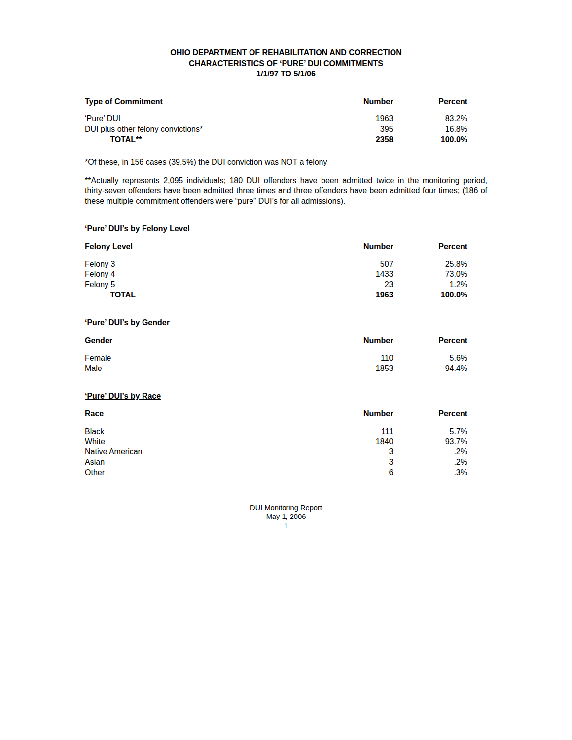OHIO DEPARTMENT OF REHABILITATION AND CORRECTION
CHARACTERISTICS OF ‘PURE’ DUI COMMITMENTS
1/1/97 TO 5/1/06
| Type of Commitment | Number | Percent |
| --- | --- | --- |
| ‘Pure’ DUI | 1963 | 83.2% |
| DUI plus other felony convictions* | 395 | 16.8% |
| TOTAL** | 2358 | 100.0% |
*Of these, in 156 cases (39.5%) the DUI conviction was NOT a felony
**Actually represents 2,095 individuals; 180 DUI offenders have been admitted twice in the monitoring period, thirty-seven offenders have been admitted three times and three offenders have been admitted four times; (186 of these multiple commitment offenders were “pure” DUI’s for all admissions).
‘Pure’ DUI’s by Felony Level
| Felony Level | Number | Percent |
| --- | --- | --- |
| Felony 3 | 507 | 25.8% |
| Felony 4 | 1433 | 73.0% |
| Felony 5 | 23 | 1.2% |
| TOTAL | 1963 | 100.0% |
‘Pure’ DUI’s by Gender
| Gender | Number | Percent |
| --- | --- | --- |
| Female | 110 | 5.6% |
| Male | 1853 | 94.4% |
‘Pure’ DUI’s by Race
| Race | Number | Percent |
| --- | --- | --- |
| Black | 111 | 5.7% |
| White | 1840 | 93.7% |
| Native American | 3 | .2% |
| Asian | 3 | .2% |
| Other | 6 | .3% |
DUI Monitoring Report
May 1, 2006
1